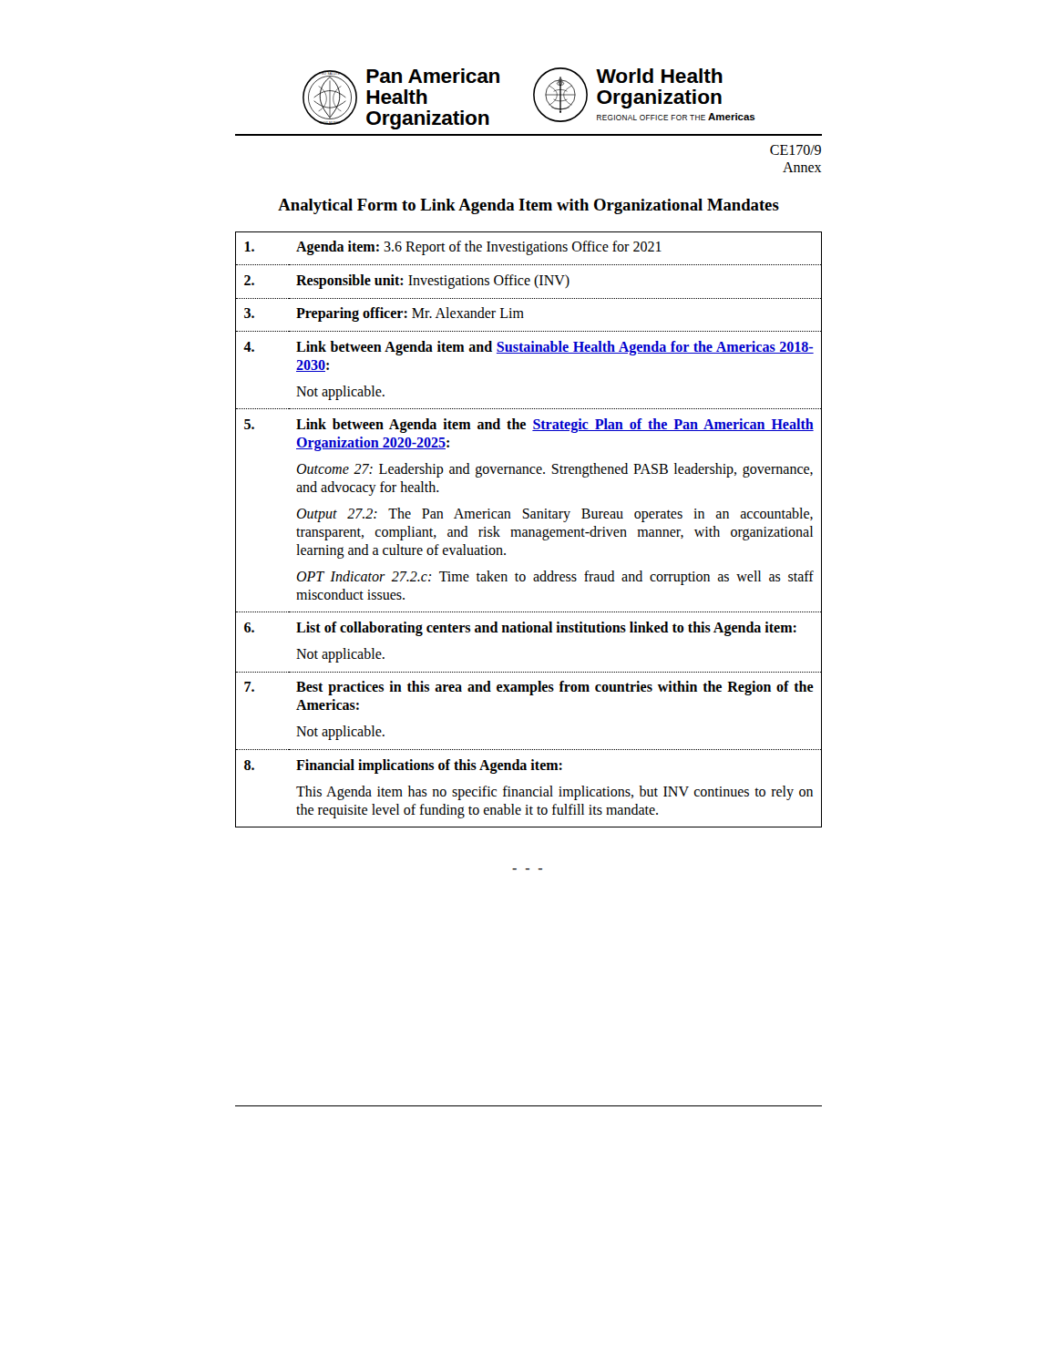PRO SALUTE NOVI MUNDI
Pan American
Health
Organization
World Health
Organization
REGIONAL OFFICE FOR THE Americas
CE170/9
Annex
Analytical Form to Link Agenda Item with Organizational Mandates
| 1. | Agenda item: 3.6 Report of the Investigations Office for 2021 |
| 2. | Responsible unit: Investigations Office (INV) |
| 3. | Preparing officer: Mr. Alexander Lim |
| 4. | Link between Agenda item and Sustainable Health Agenda for the Americas 2018-2030 : Not applicable. |
| 5. | Link between Agenda item and the Strategic Plan of the Pan American Health Organization 2020-2025 : Outcome 27: Leadership and governance. Strengthened PASB leadership, governance, and advocacy for health. Output 27.2: The Pan American Sanitary Bureau operates in an accountable, transparent, compliant, and risk management-driven manner, with organizational learning and a culture of evaluation. OPT Indicator 27.2.c: Time taken to address fraud and corruption as well as staff misconduct issues. |
| 6. | List of collaborating centers and national institutions linked to this Agenda item: Not applicable. |
| 7. | Best practices in this area and examples from countries within the Region of the Americas: Not applicable. |
| 8. | Financial implications of this Agenda item: This Agenda item has no specific financial implications, but INV continues to rely on the requisite level of funding to enable it to fulfill its mandate. |
- - -